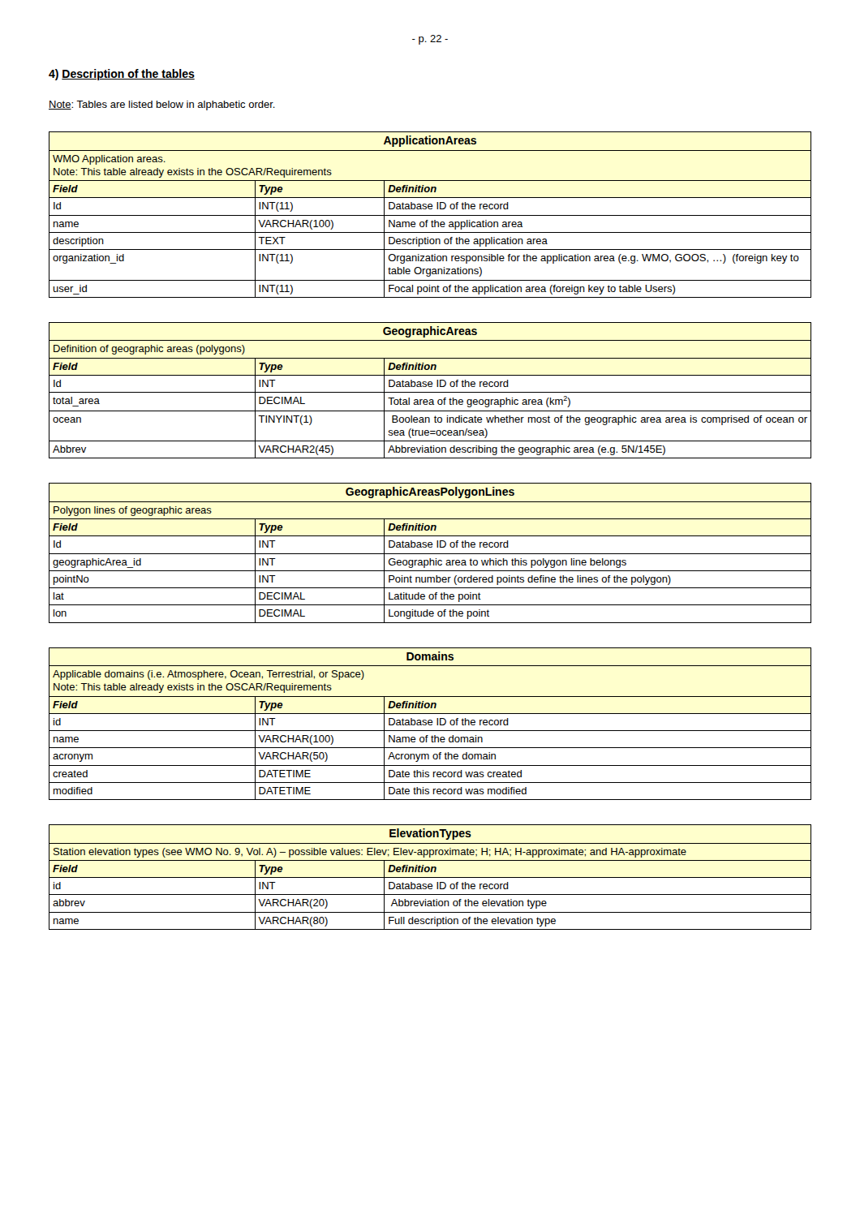- p. 22 -
4) Description of the tables
Note: Tables are listed below in alphabetic order.
| ApplicationAreas |
| WMO Application areas. Note: This table already exists in the OSCAR/Requirements |
| Field | Type | Definition |
| Id | INT(11) | Database ID of the record |
| name | VARCHAR(100) | Name of the application area |
| description | TEXT | Description of the application area |
| organization_id | INT(11) | Organization responsible for the application area (e.g. WMO, GOOS, …) (foreign key to table Organizations) |
| user_id | INT(11) | Focal point of the application area (foreign key to table Users) |
| GeographicAreas |
| Definition of geographic areas (polygons) |
| Field | Type | Definition |
| Id | INT | Database ID of the record |
| total_area | DECIMAL | Total area of the geographic area (km 2 ) |
| ocean | TINYINT(1) | Boolean to indicate whether most of the geographic area area is comprised of ocean or sea (true=ocean/sea) |
| Abbrev | VARCHAR2(45) | Abbreviation describing the geographic area (e.g. 5N/145E) |
| GeographicAreasPolygonLines |
| Polygon lines of geographic areas |
| Field | Type | Definition |
| Id | INT | Database ID of the record |
| geographicArea_id | INT | Geographic area to which this polygon line belongs |
| pointNo | INT | Point number (ordered points define the lines of the polygon) |
| lat | DECIMAL | Latitude of the point |
| lon | DECIMAL | Longitude of the point |
| Domains |
| Applicable domains (i.e. Atmosphere, Ocean, Terrestrial, or Space) Note: This table already exists in the OSCAR/Requirements |
| Field | Type | Definition |
| id | INT | Database ID of the record |
| name | VARCHAR(100) | Name of the domain |
| acronym | VARCHAR(50) | Acronym of the domain |
| created | DATETIME | Date this record was created |
| modified | DATETIME | Date this record was modified |
| ElevationTypes |
| Station elevation types (see WMO No. 9, Vol. A) – possible values: Elev; Elev-approximate; H; HA; H-approximate; and HA-approximate |
| Field | Type | Definition |
| id | INT | Database ID of the record |
| abbrev | VARCHAR(20) | Abbreviation of the elevation type |
| name | VARCHAR(80) | Full description of the elevation type |